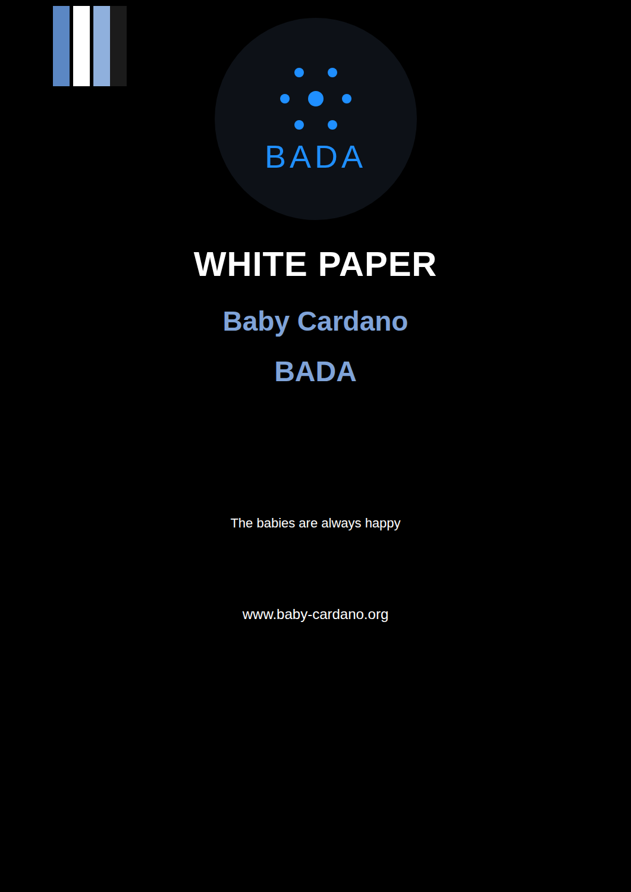BADA
WHITE PAPER
Baby Cardano
BADA
The babies are always happy
www.baby-cardano.org